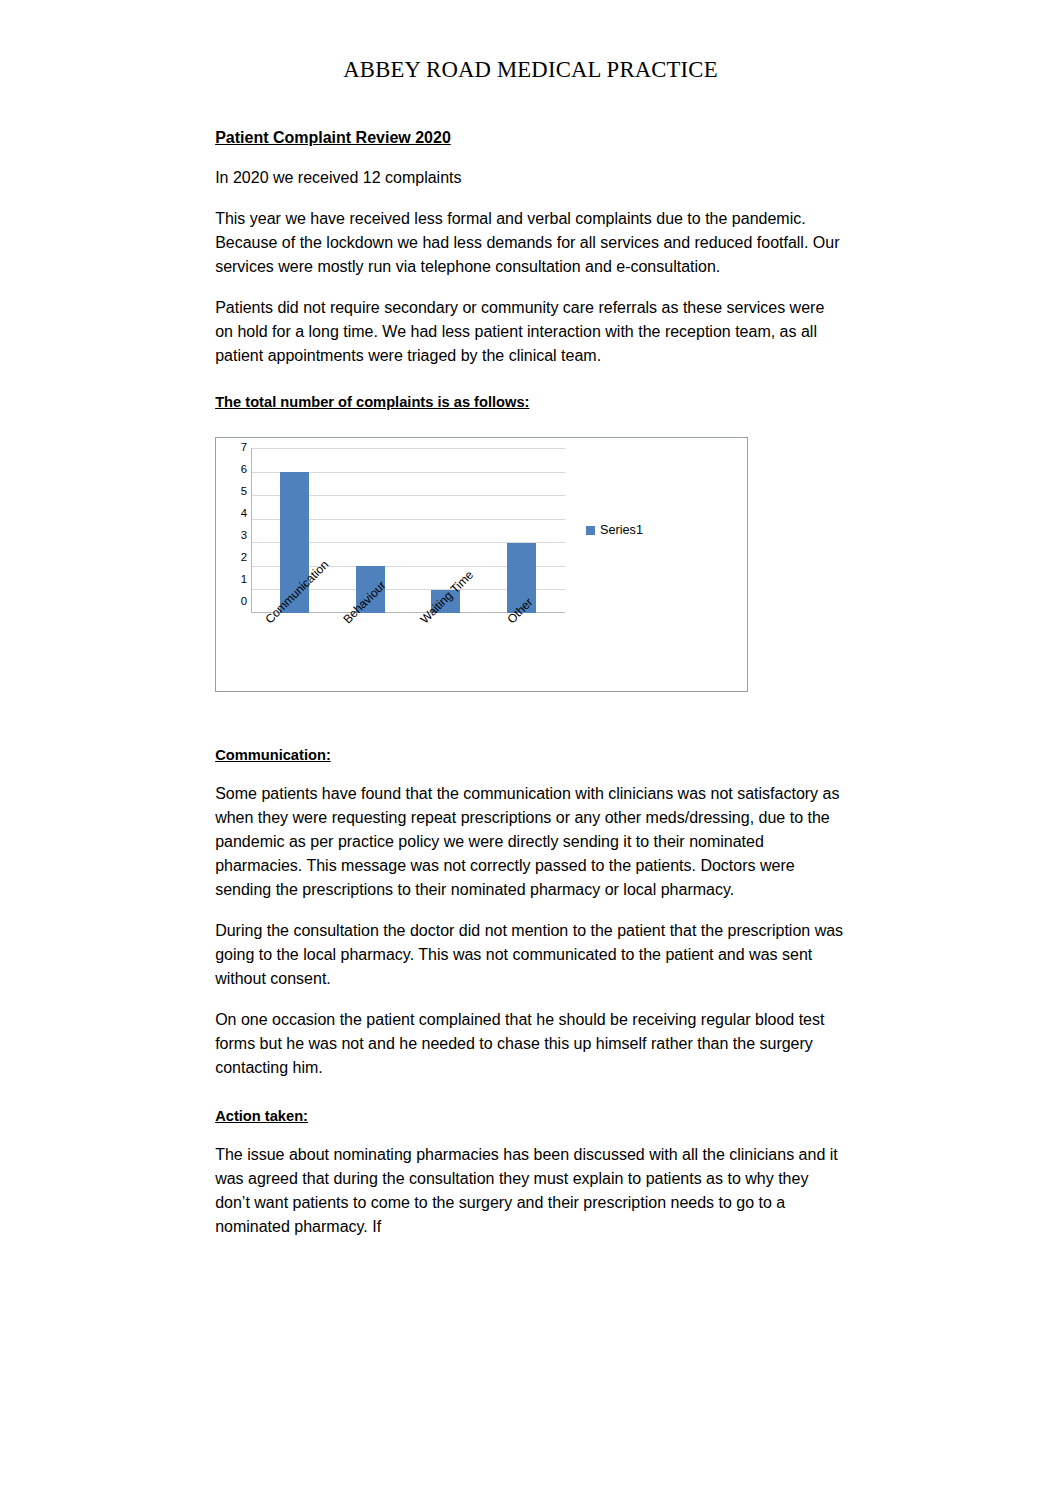ABBEY ROAD MEDICAL PRACTICE
Patient Complaint Review 2020
In 2020 we received 12 complaints
This year we have received less formal and verbal complaints due to the pandemic. Because of the lockdown we had less demands for all services and reduced footfall. Our services were mostly run via telephone consultation and e-consultation.
Patients did not require secondary or community care referrals as these services were on hold for a long time. We had less patient interaction with the reception team, as all patient appointments were triaged by the clinical team.
The total number of complaints is as follows:
7 6 5 4 3 2 1 0
Series1
Communication Behaviour Waiting Time Other
Communication:
Some patients have found that the communication with clinicians was not satisfactory as when they were requesting repeat prescriptions or any other meds/dressing, due to the pandemic as per practice policy we were directly sending it to their nominated pharmacies. This message was not correctly passed to the patients. Doctors were sending the prescriptions to their nominated pharmacy or local pharmacy.
During the consultation the doctor did not mention to the patient that the prescription was going to the local pharmacy. This was not communicated to the patient and was sent without consent.
On one occasion the patient complained that he should be receiving regular blood test forms but he was not and he needed to chase this up himself rather than the surgery contacting him.
Action taken:
The issue about nominating pharmacies has been discussed with all the clinicians and it was agreed that during the consultation they must explain to patients as to why they don’t want patients to come to the surgery and their prescription needs to go to a nominated pharmacy. If